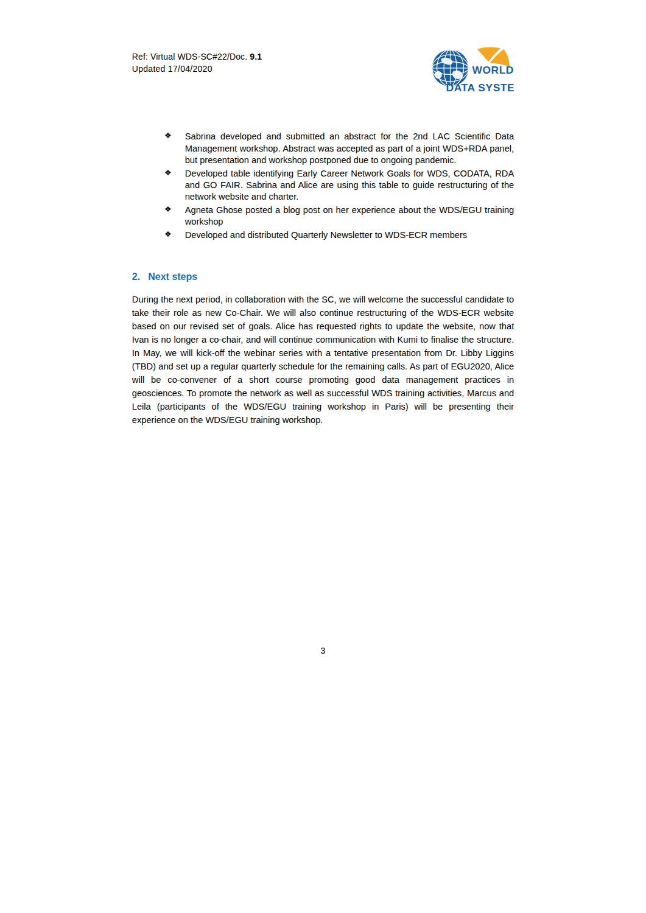Ref: Virtual WDS-SC#22/Doc. 9.1
Updated 17/04/2020
WORLD DATA SYSTEM
Sabrina developed and submitted an abstract for the 2nd LAC Scientific Data Management workshop. Abstract was accepted as part of a joint WDS+RDA panel, but presentation and workshop postponed due to ongoing pandemic.
Developed table identifying Early Career Network Goals for WDS, CODATA, RDA and GO FAIR. Sabrina and Alice are using this table to guide restructuring of the network website and charter.
Agneta Ghose posted a blog post on her experience about the WDS/EGU training workshop
Developed and distributed Quarterly Newsletter to WDS-ECR members
2. Next steps
During the next period, in collaboration with the SC, we will welcome the successful candidate to take their role as new Co-Chair. We will also continue restructuring of the WDS-ECR website based on our revised set of goals. Alice has requested rights to update the website, now that Ivan is no longer a co-chair, and will continue communication with Kumi to finalise the structure. In May, we will kick-off the webinar series with a tentative presentation from Dr. Libby Liggins (TBD) and set up a regular quarterly schedule for the remaining calls. As part of EGU2020, Alice will be co-convener of a short course promoting good data management practices in geosciences. To promote the network as well as successful WDS training activities, Marcus and Leila (participants of the WDS/EGU training workshop in Paris) will be presenting their experience on the WDS/EGU training workshop.
3